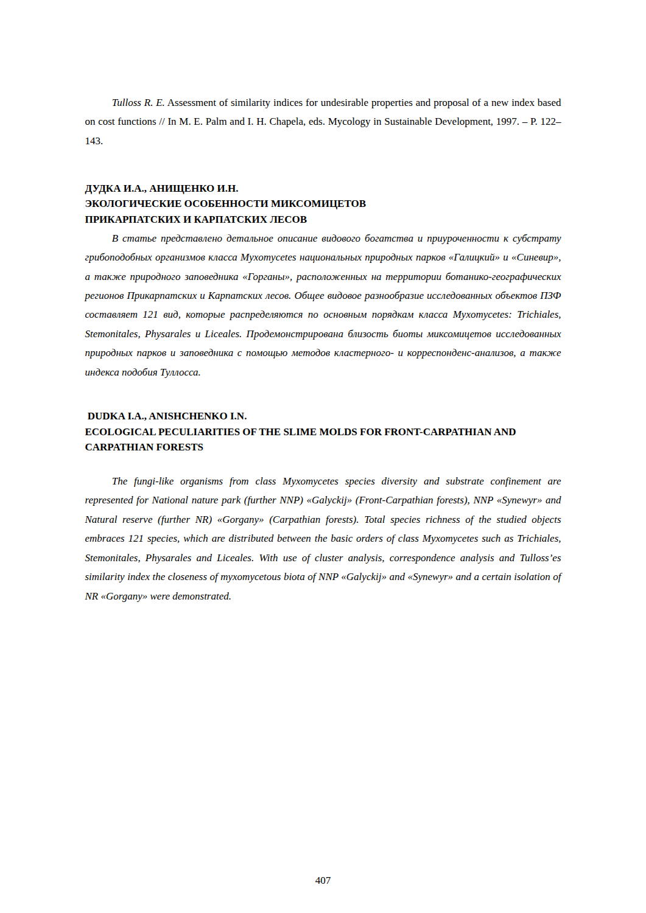Tulloss R. E. Assessment of similarity indices for undesirable properties and proposal of a new index based on cost functions // In M. E. Palm and I. H. Chapela, eds. Mycology in Sustainable Development, 1997. – P. 122–143.
Дудка И.А., Анищенко И.Н.
Экологические особенности миксомицетов
Прикарпатских и Карпатских лесов
В статье представлено детальное описание видового богатства и приуроченности к субстрату грибоподобных организмов класса Myxomycetes национальных природных парков «Галицкий» и «Синевир», а также природного заповедника «Горганы», расположенных на территории ботанико-географических регионов Прикарпатских и Карпатских лесов. Общее видовое разнообразие исследованных объектов ПЗФ составляет 121 вид, которые распределяются по основным порядкам класса Myxomycetes: Trichiales, Stemonitales, Physarales и Liceales. Продемонстрирована близость биоты миксомицетов исследованных природных парков и заповедника с помощью методов кластерного- и корреспонденс-анализов, а также индекса подобия Туллосса.
Dudka I.A., Anishchenko I.N.
Ecological peculiarities of the slime molds for front-Carpathian and Carpathian forests
The fungi-like organisms from class Myxomycetes species diversity and substrate confinement are represented for National nature park (further NNP) «Galyckij» (Front-Carpathian forests), NNP «Synewyr» and Natural reserve (further NR) «Gorgany» (Carpathian forests). Total species richness of the studied objects embraces 121 species, which are distributed between the basic orders of class Myxomycetes such as Trichiales, Stemonitales, Physarales and Liceales. With use of cluster analysis, correspondence analysis and Tulloss’es similarity index the closeness of myxomycetous biota of NNP «Galyckij» and «Synewyr» and a certain isolation of NR «Gorgany» were demonstrated.
407